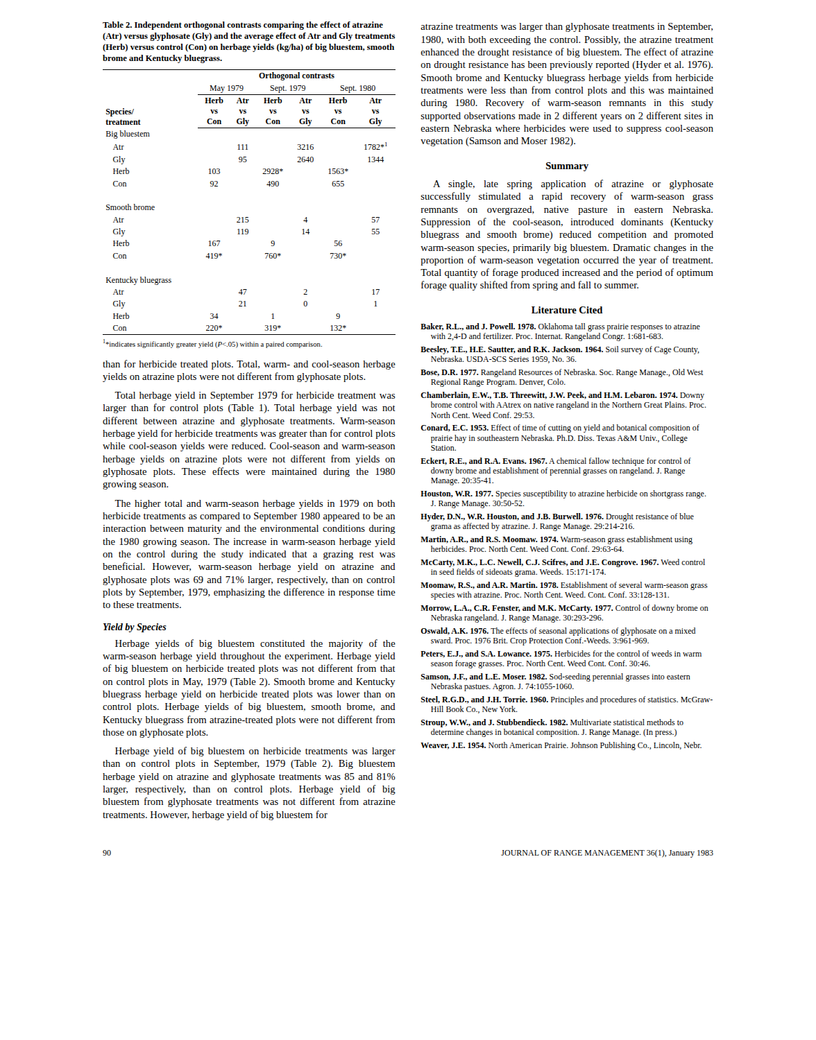Table 2. Independent orthogonal contrasts comparing the effect of atrazine (Atr) versus glyphosate (Gly) and the average effect of Atr and Gly treatments (Herb) versus control (Con) on herbage yields (kg/ha) of big bluestem, smooth brome and Kentucky bluegrass.
| Species/ treatment | Orthogonal contrasts |
| --- | --- |
| May 1979 | Sept. 1979 | Sept. 1980 |
| Herb vs Con | Atr vs Gly | Herb vs Con | Atr vs Gly | Herb vs Con | Atr vs Gly |
| Big bluestem | | | | | | |
| Atr | | 111 | | 3216 | | 1782* 1 |
| Gly | | 95 | | 2640 | | 1344 |
| Herb | 103 | | 2928* | | 1563* | |
| Con | 92 | | 490 | | 655 | |
| Smooth brome | | | | | | |
| Atr | | 215 | | 4 | | 57 |
| Gly | | 119 | | 14 | | 55 |
| Herb | 167 | | 9 | | 56 | |
| Con | 419* | | 760* | | 730* | |
| Kentucky bluegrass | | | | | | |
| Atr | | 47 | | 2 | | 17 |
| Gly | | 21 | | 0 | | 1 |
| Herb | 34 | | 1 | | 9 | |
| Con | 220* | | 319* | | 132* | |
1*indicates significantly greater yield (P<.05) within a paired comparison.
than for herbicide treated plots. Total, warm- and cool-season herbage yields on atrazine plots were not different from glyphosate plots.
Total herbage yield in September 1979 for herbicide treatment was larger than for control plots (Table 1). Total herbage yield was not different between atrazine and glyphosate treatments. Warm-season herbage yield for herbicide treatments was greater than for control plots while cool-season yields were reduced. Cool-season and warm-season herbage yields on atrazine plots were not different from yields on glyphosate plots. These effects were maintained during the 1980 growing season.
The higher total and warm-season herbage yields in 1979 on both herbicide treatments as compared to September 1980 appeared to be an interaction between maturity and the environmental conditions during the 1980 growing season. The increase in warm-season herbage yield on the control during the study indicated that a grazing rest was beneficial. However, warm-season herbage yield on atrazine and glyphosate plots was 69 and 71% larger, respectively, than on control plots by September, 1979, emphasizing the difference in response time to these treatments.
Yield by Species
Herbage yields of big bluestem constituted the majority of the warm-season herbage yield throughout the experiment. Herbage yield of big bluestem on herbicide treated plots was not different from that on control plots in May, 1979 (Table 2). Smooth brome and Kentucky bluegrass herbage yield on herbicide treated plots was lower than on control plots. Herbage yields of big bluestem, smooth brome, and Kentucky bluegrass from atrazine-treated plots were not different from those on glyphosate plots.
Herbage yield of big bluestem on herbicide treatments was larger than on control plots in September, 1979 (Table 2). Big bluestem herbage yield on atrazine and glyphosate treatments was 85 and 81% larger, respectively, than on control plots. Herbage yield of big bluestem from glyphosate treatments was not different from atrazine treatments. However, herbage yield of big bluestem for
atrazine treatments was larger than glyphosate treatments in September, 1980, with both exceeding the control. Possibly, the atrazine treatment enhanced the drought resistance of big bluestem. The effect of atrazine on drought resistance has been previously reported (Hyder et al. 1976). Smooth brome and Kentucky bluegrass herbage yields from herbicide treatments were less than from control plots and this was maintained during 1980. Recovery of warm-season remnants in this study supported observations made in 2 different years on 2 different sites in eastern Nebraska where herbicides were used to suppress cool-season vegetation (Samson and Moser 1982).
Summary
A single, late spring application of atrazine or glyphosate successfully stimulated a rapid recovery of warm-season grass remnants on overgrazed, native pasture in eastern Nebraska. Suppression of the cool-season, introduced dominants (Kentucky bluegrass and smooth brome) reduced competition and promoted warm-season species, primarily big bluestem. Dramatic changes in the proportion of warm-season vegetation occurred the year of treatment. Total quantity of forage produced increased and the period of optimum forage quality shifted from spring and fall to summer.
Literature Cited
Baker, R.L., and J. Powell. 1978. Oklahoma tall grass prairie responses to atrazine with 2,4-D and fertilizer. Proc. Internat. Rangeland Congr. 1:681-683.
Beesley, T.E., H.E. Sautter, and R.K. Jackson. 1964. Soil survey of Cage County, Nebraska. USDA-SCS Series 1959, No. 36.
Bose, D.R. 1977. Rangeland Resources of Nebraska. Soc. Range Manage., Old West Regional Range Program. Denver, Colo.
Chamberlain, E.W., T.B. Threewitt, J.W. Peek, and H.M. Lebaron. 1974. Downy brome control with AAtrex on native rangeland in the Northern Great Plains. Proc. North Cent. Weed Conf. 29:53.
Conard, E.C. 1953. Effect of time of cutting on yield and botanical composition of prairie hay in southeastern Nebraska. Ph.D. Diss. Texas A&M Univ., College Station.
Eckert, R.E., and R.A. Evans. 1967. A chemical fallow technique for control of downy brome and establishment of perennial grasses on rangeland. J. Range Manage. 20:35-41.
Houston, W.R. 1977. Species susceptibility to atrazine herbicide on shortgrass range. J. Range Manage. 30:50-52.
Hyder, D.N., W.R. Houston, and J.B. Burwell. 1976. Drought resistance of blue grama as affected by atrazine. J. Range Manage. 29:214-216.
Martin, A.R., and R.S. Moomaw. 1974. Warm-season grass establishment using herbicides. Proc. North Cent. Weed Cont. Conf. 29:63-64.
McCarty, M.K., L.C. Newell, C.J. Scifres, and J.E. Congrove. 1967. Weed control in seed fields of sideoats grama. Weeds. 15:171-174.
Moomaw, R.S., and A.R. Martin. 1978. Establishment of several warm-season grass species with atrazine. Proc. North Cent. Weed. Cont. Conf. 33:128-131.
Morrow, L.A., C.R. Fenster, and M.K. McCarty. 1977. Control of downy brome on Nebraska rangeland. J. Range Manage. 30:293-296.
Oswald, A.K. 1976. The effects of seasonal applications of glyphosate on a mixed sward. Proc. 1976 Brit. Crop Protection Conf.-Weeds. 3:961-969.
Peters, E.J., and S.A. Lowance. 1975. Herbicides for the control of weeds in warm season forage grasses. Proc. North Cent. Weed Cont. Conf. 30:46.
Samson, J.F., and L.E. Moser. 1982. Sod-seeding perennial grasses into eastern Nebraska pastues. Agron. J. 74:1055-1060.
Steel, R.G.D., and J.H. Torrie. 1960. Principles and procedures of statistics. McGraw-Hill Book Co., New York.
Stroup, W.W., and J. Stubbendieck. 1982. Multivariate statistical methods to determine changes in botanical composition. J. Range Manage. (In press.)
Weaver, J.E. 1954. North American Prairie. Johnson Publishing Co., Lincoln, Nebr.
90
JOURNAL OF RANGE MANAGEMENT 36(1), January 1983